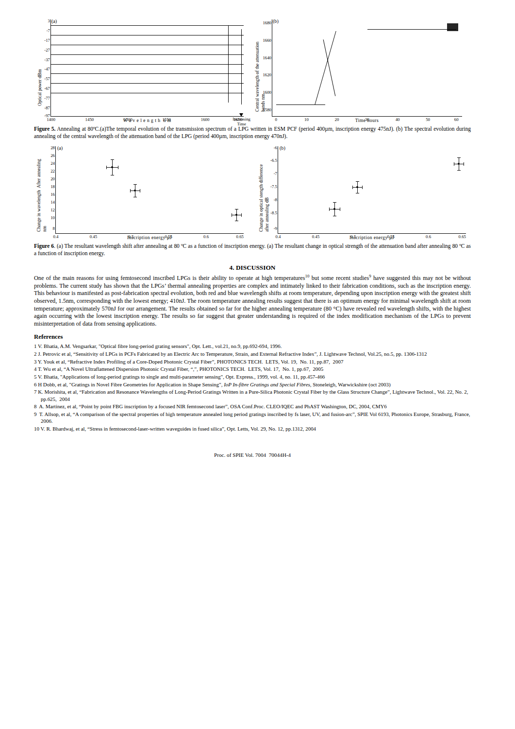(a) Optical power dBm
3 -7 -17 -27 -37 -47 -57 -67 -77 -87 -97 1400 1450 1500 1550 1600 1650
W a v e l e n g t h n m
Increasing
Time
(b) Central wavelength of the attenuation
bands nm
1680 1660 1640 1620 1600 1580 0 10 20 30 40 50 60
Time hours
Figure 5. Annealing at 80ºC.(a)The temporal evolution of the transmission spectrum of a LPG written in ESM PCF (period 400µm, inscription energy 475nJ). (b) The spectral evolution during annealing of the central wavelength of the attenuation band of the LPG (period 400µm, inscription energy 470nJ).
(a) Change in wavelength After annealing
nm
28 26 24 22 20 18 16 14 12 10 8 0.4 0.45 0.5 0.55 0.6 0.65
Inscription energy µJ
(b) Change in optical stength difference
after annealing dB
-6 -6.5 -7 -7.5 -8 -8.5 -9 0.4 0.45 0.5 0.55 0.6 0.65
Inscription energy µJ
Figure 6. (a) The resultant wavelength shift after annealing at 80 ºC as a function of inscription energy. (a) The resultant change in optical strength of the attenuation band after annealing 80 ºC as a function of inscription energy.
4. DISCUSSION
One of the main reasons for using femtosecond inscribed LPGs is their ability to operate at high temperatures10 but some recent studies9 have suggested this may not be without problems. The current study has shown that the LPGs’ thermal annealing properties are complex and intimately linked to their fabrication conditions, such as the inscription energy. This behaviour is manifested as post-fabrication spectral evolution, both red and blue wavelength shifts at room temperature, depending upon inscription energy with the greatest shift observed, 1.5nm, corresponding with the lowest energy; 410nJ. The room temperature annealing results suggest that there is an optimum energy for minimal wavelength shift at room temperature; approximately 570nJ for our arrangement. The results obtained so far for the higher annealing temperature (80 °C) have revealed red wavelength shifts, with the highest again occurring with the lowest inscription energy. The results so far suggest that greater understanding is required of the index modification mechanism of the LPGs to prevent misinterpretation of data from sensing applications.
References
1 V. Bhatia, A.M. Vengsarkar, "Optical fibre long-period grating sensors", Opt. Lett., vol.21, no.9, pp.692-694, 1996.
2 J. Petrovic et al, “Sensitivity of LPGs in PCFs Fabricated by an Electric Arc to Temperature, Strain, and External Refractive Index”, J. Lightwave Technol, Vol.25, no.5, pp. 1306-1312
3 Y. Youk et al, “Refractive Index Profiling of a Core-Doped Photonic Crystal Fiber”, PHOTONICS TECH. LETS, Vol. 19, No. 11, pp.87, 2007
4 T. Wu et al, “A Novel Ultraflattened Dispersion Photonic Crystal Fiber, “,”, PHOTONICS TECH. LETS, Vol. 17, No. 1, pp.67, 2005
5 V. Bhatia, "Applications of long-period gratings to single and multi-parameter sensing", Opt. Express., 1999, vol. 4, no. 11, pp.457-466
6 H Dobb, et al, "Gratings in Novel Fibre Geometries for Application in Shape Sensing", IoP In-fibre Gratings and Special Fibres, Stoneleigh, Warwickshire (oct 2003)
7 K. Morishita, et al, “Fabrication and Resonance Wavelengths of Long-Period Gratings Written in a Pure-Silica Photonic Crystal Fiber by the Glass Structure Change”, Lightwave Technol., Vol. 22, No. 2, pp.625, 2004
8 A. Martinez, et al, “Point by point FBG inscription by a focused NIR femtosecond laser”, OSA Conf.Proc. CLEO/IQEC and PhAST Washington, DC, 2004, CMY6
9 T. Allsop, et al, “A comparison of the spectral properties of high temperature annealed long period gratings inscribed by fs laser, UV, and fusion-arc”, SPIE Vol 6193, Photonics Europe, Strasburg, France, 2006.
10 V. R. Bhardwaj, et al, “Stress in femtosecond-laser-written waveguides in fused silica”, Opt. Letts, Vol. 29, No. 12, pp.1312, 2004
Proc. of SPIE Vol. 7004 70044H-4